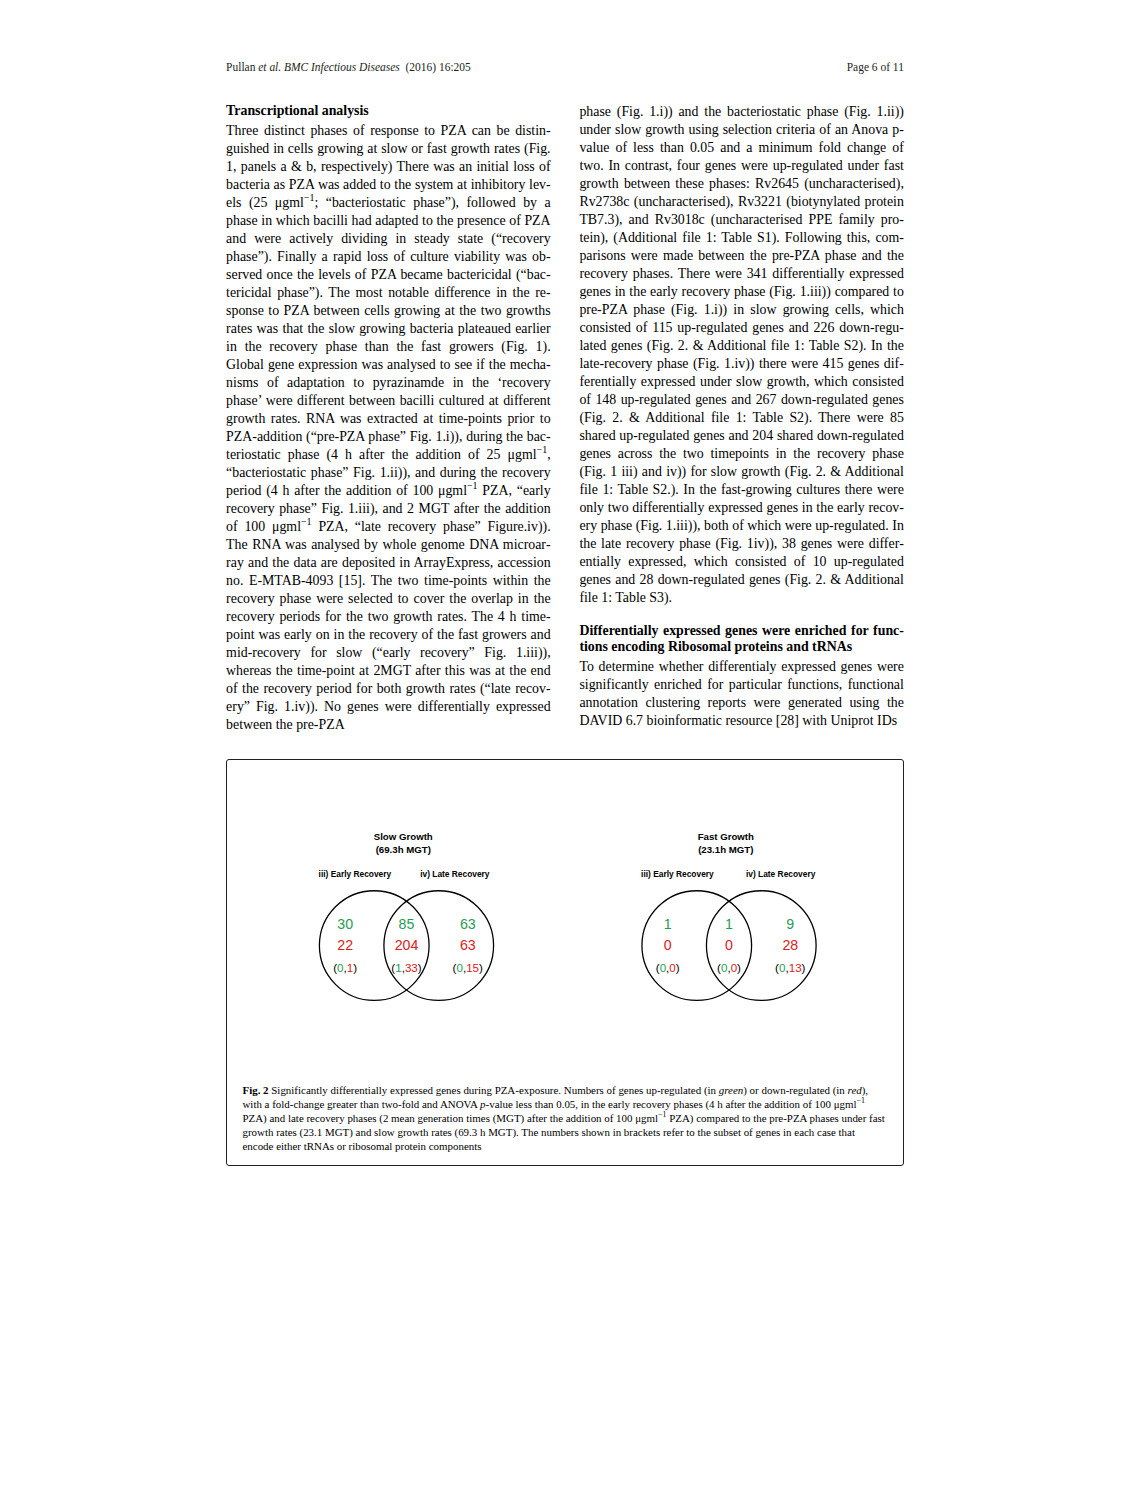Pullan et al. BMC Infectious Diseases (2016) 16:205
Page 6 of 11
Transcriptional analysis
Three distinct phases of response to PZA can be distinguished in cells growing at slow or fast growth rates (Fig. 1, panels a & b, respectively) There was an initial loss of bacteria as PZA was added to the system at inhibitory levels (25 μgml−1; “bacteriostatic phase”), followed by a phase in which bacilli had adapted to the presence of PZA and were actively dividing in steady state (“recovery phase”). Finally a rapid loss of culture viability was observed once the levels of PZA became bactericidal (“bactericidal phase”). The most notable difference in the response to PZA between cells growing at the two growths rates was that the slow growing bacteria plateaued earlier in the recovery phase than the fast growers (Fig. 1). Global gene expression was analysed to see if the mechanisms of adaptation to pyrazinamde in the ‘recovery phase’ were different between bacilli cultured at different growth rates. RNA was extracted at time-points prior to PZA-addition (“pre-PZA phase” Fig. 1.i)), during the bacteriostatic phase (4 h after the addition of 25 μgml−1, “bacteriostatic phase” Fig. 1.ii)), and during the recovery period (4 h after the addition of 100 μgml−1 PZA, “early recovery phase” Fig. 1.iii), and 2 MGT after the addition of 100 μgml−1 PZA, “late recovery phase” Figure.iv)). The RNA was analysed by whole genome DNA microarray and the data are deposited in ArrayExpress, accession no. E-MTAB-4093 [15]. The two time-points within the recovery phase were selected to cover the overlap in the recovery periods for the two growth rates. The 4 h timepoint was early on in the recovery of the fast growers and mid-recovery for slow (“early recovery” Fig. 1.iii)), whereas the time-point at 2MGT after this was at the end of the recovery period for both growth rates (“late recovery” Fig. 1.iv)). No genes were differentially expressed between the pre-PZA
phase (Fig. 1.i)) and the bacteriostatic phase (Fig. 1.ii)) under slow growth using selection criteria of an Anova p-value of less than 0.05 and a minimum fold change of two. In contrast, four genes were up-regulated under fast growth between these phases: Rv2645 (uncharacterised), Rv2738c (uncharacterised), Rv3221 (biotynylated protein TB7.3), and Rv3018c (uncharacterised PPE family protein), (Additional file 1: Table S1). Following this, comparisons were made between the pre-PZA phase and the recovery phases. There were 341 differentially expressed genes in the early recovery phase (Fig. 1.iii)) compared to pre-PZA phase (Fig. 1.i)) in slow growing cells, which consisted of 115 up-regulated genes and 226 down-regulated genes (Fig. 2. & Additional file 1: Table S2). In the late-recovery phase (Fig. 1.iv)) there were 415 genes differentially expressed under slow growth, which consisted of 148 up-regulated genes and 267 down-regulated genes (Fig. 2. & Additional file 1: Table S2). There were 85 shared up-regulated genes and 204 shared down-regulated genes across the two timepoints in the recovery phase (Fig. 1 iii) and iv)) for slow growth (Fig. 2. & Additional file 1: Table S2.). In the fast-growing cultures there were only two differentially expressed genes in the early recovery phase (Fig. 1.iii)), both of which were up-regulated. In the late recovery phase (Fig. 1iv)), 38 genes were differentially expressed, which consisted of 10 up-regulated genes and 28 down-regulated genes (Fig. 2. & Additional file 1: Table S3).
Differentially expressed genes were enriched for functions encoding Ribosomal proteins and tRNAs
To determine whether differentialy expressed genes were significantly enriched for particular functions, functional annotation clustering reports were generated using the DAVID 6.7 bioinformatic resource [28] with Uniprot IDs
Slow Growth (69.3h MGT) Fast Growth (23.1h MGT) iii) Early Recovery iv) Late Recovery iii) Early Recovery iv) Late Recovery 30 22 (0,1) 85 204 (1,33) 63 63 (0,15) 1 0 (0,0) 1 0 (0,0) 9 28 (0,13)
Fig. 2 Significantly differentially expressed genes during PZA-exposure. Numbers of genes up-regulated (in green) or down-regulated (in red), with a fold-change greater than two-fold and ANOVA p-value less than 0.05, in the early recovery phases (4 h after the addition of 100 μgml−1 PZA) and late recovery phases (2 mean generation times (MGT) after the addition of 100 μgml−1 PZA) compared to the pre-PZA phases under fast growth rates (23.1 MGT) and slow growth rates (69.3 h MGT). The numbers shown in brackets refer to the subset of genes in each case that encode either tRNAs or ribosomal protein components